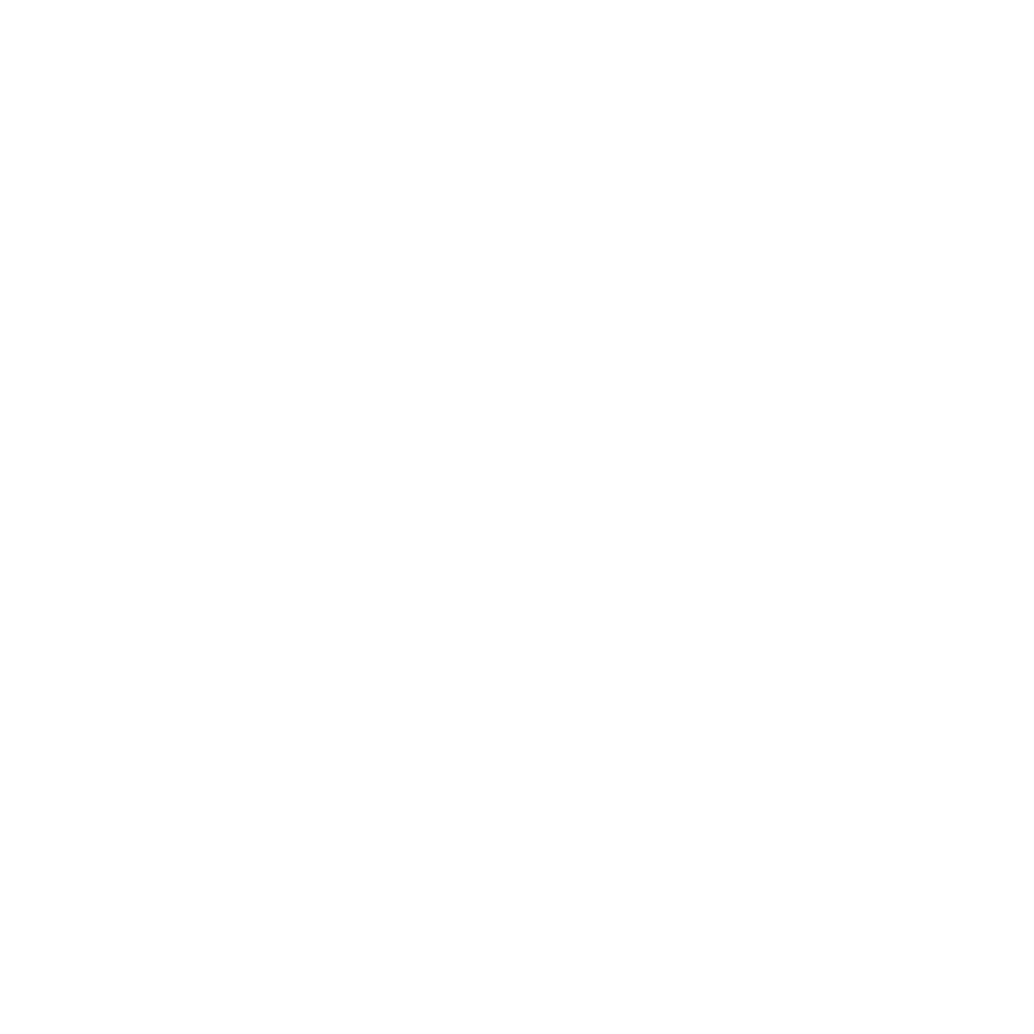A crowd of people, mostly women in colourful patterned clothing and head wraps, queueing along the veranda of a single-storey building with a corrugated metal roof.